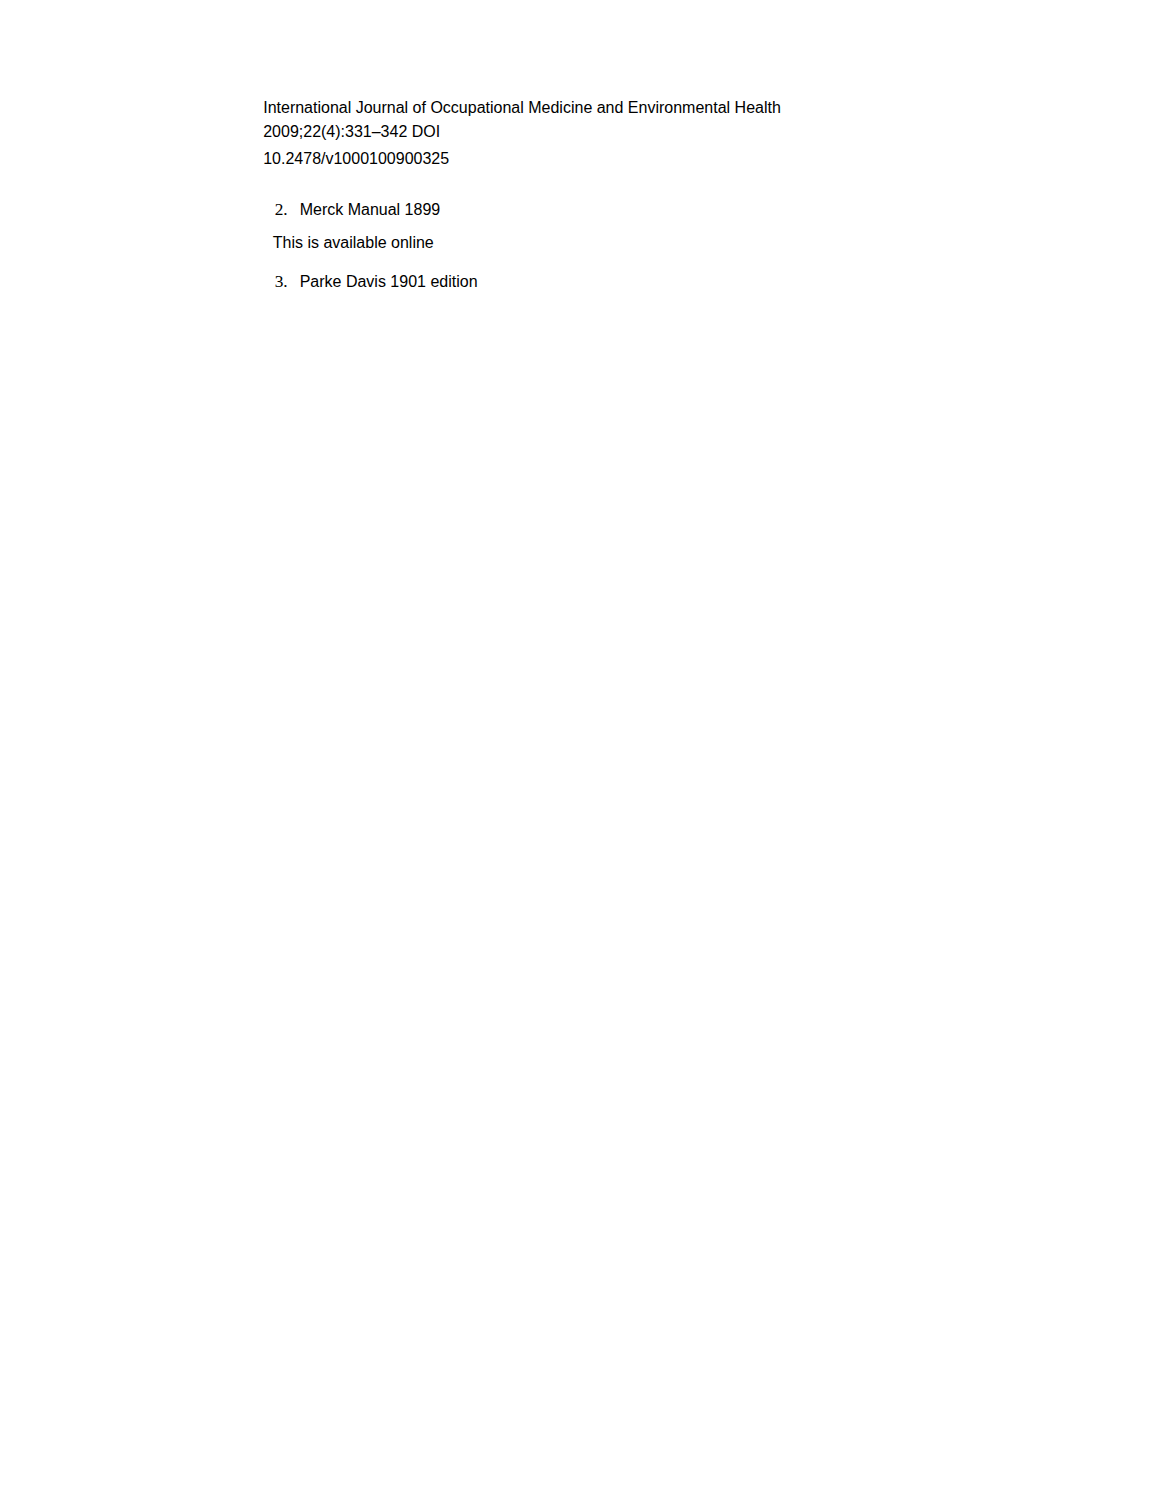International Journal of Occupational Medicine and Environmental Health 2009;22(4):331–342 DOI
10.2478/v1000100900325
Merck Manual 1899
This is available online
Parke Davis 1901 edition